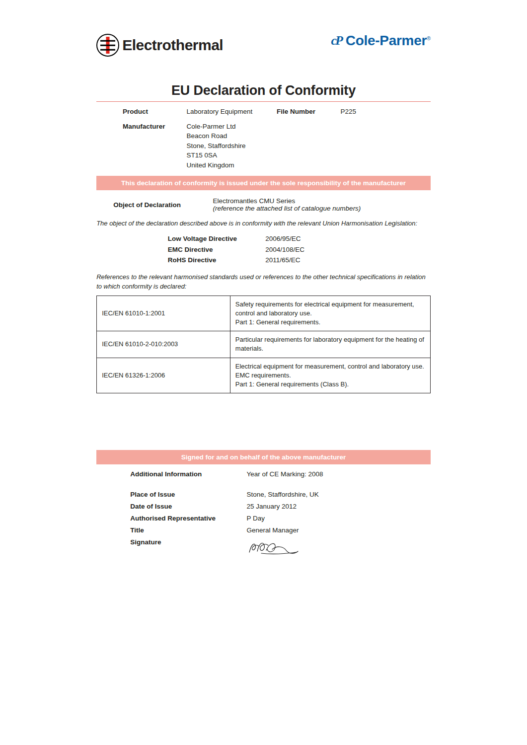Electrothermal
cP Cole-Parmer®
EU Declaration of Conformity
Product Laboratory Equipment
File Number P225
Manufacturer Cole-Parmer Ltd
Beacon Road
Stone, Staffordshire
ST15 0SA
United Kingdom
This declaration of conformity is issued under the sole responsibility of the manufacturer
Object of Declaration
Electromantles CMU Series
(reference the attached list of catalogue numbers)
The object of the declaration described above is in conformity with the relevant Union Harmonisation Legislation:
Low Voltage Directive 2006/95/EC
EMC Directive 2004/108/EC
RoHS Directive 2011/65/EC
References to the relevant harmonised standards used or references to the other technical specifications in relation to which conformity is declared:
| IEC/EN 61010-1:2001 | Safety requirements for electrical equipment for measurement, control and laboratory use. Part 1: General requirements. |
| IEC/EN 61010-2-010:2003 | Particular requirements for laboratory equipment for the heating of materials. |
| IEC/EN 61326-1:2006 | Electrical equipment for measurement, control and laboratory use. EMC requirements. Part 1: General requirements (Class B). |
Signed for and on behalf of the above manufacturer
Additional Information
Year of CE Marking: 2008
Place of Issue
Stone, Staffordshire, UK
Date of Issue
25 January 2012
Authorised Representative
P Day
Title
General Manager
Signature